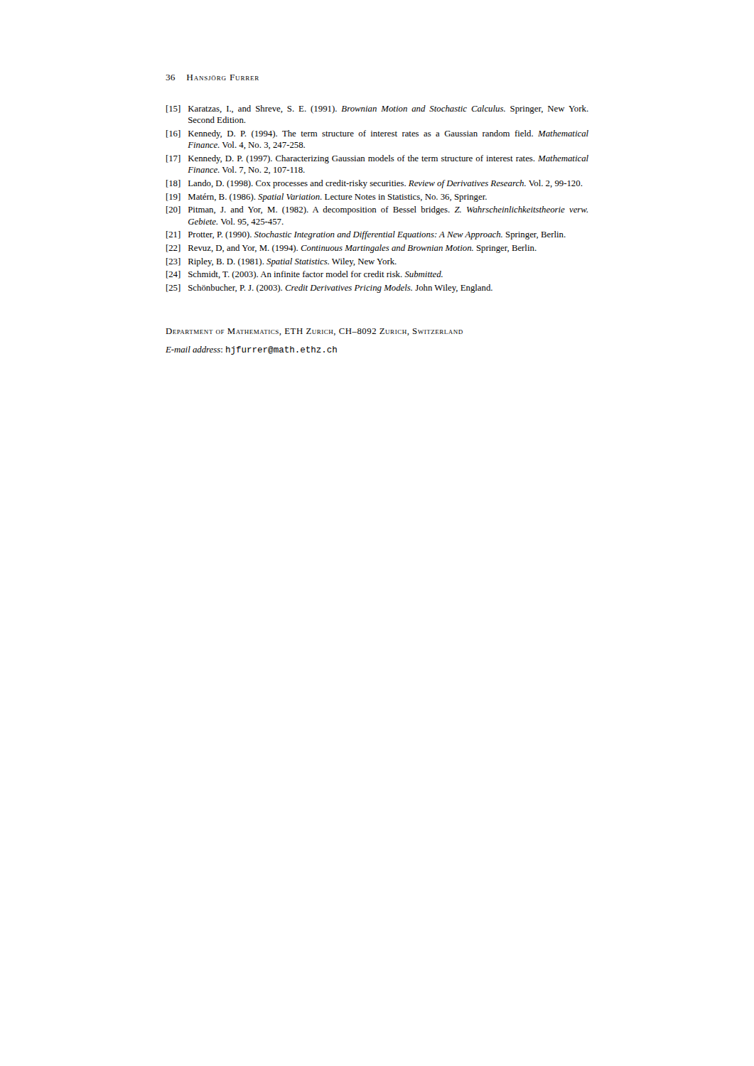36 Hansjörg Furrer
[15] Karatzas, I., and Shreve, S. E. (1991). Brownian Motion and Stochastic Calculus. Springer, New York. Second Edition.
[16] Kennedy, D. P. (1994). The term structure of interest rates as a Gaussian random field. Mathematical Finance. Vol. 4, No. 3, 247-258.
[17] Kennedy, D. P. (1997). Characterizing Gaussian models of the term structure of interest rates. Mathematical Finance. Vol. 7, No. 2, 107-118.
[18] Lando, D. (1998). Cox processes and credit-risky securities. Review of Derivatives Research. Vol. 2, 99-120.
[19] Matérn, B. (1986). Spatial Variation. Lecture Notes in Statistics, No. 36, Springer.
[20] Pitman, J. and Yor, M. (1982). A decomposition of Bessel bridges. Z. Wahrscheinlichkeitstheorie verw. Gebiete. Vol. 95, 425-457.
[21] Protter, P. (1990). Stochastic Integration and Differential Equations: A New Approach. Springer, Berlin.
[22] Revuz, D, and Yor, M. (1994). Continuous Martingales and Brownian Motion. Springer, Berlin.
[23] Ripley, B. D. (1981). Spatial Statistics. Wiley, New York.
[24] Schmidt, T. (2003). An infinite factor model for credit risk. Submitted.
[25] Schönbucher, P. J. (2003). Credit Derivatives Pricing Models. John Wiley, England.
Department of Mathematics, ETH Zurich, CH–8092 Zurich, Switzerland
E-mail address: hjfurrer@math.ethz.ch